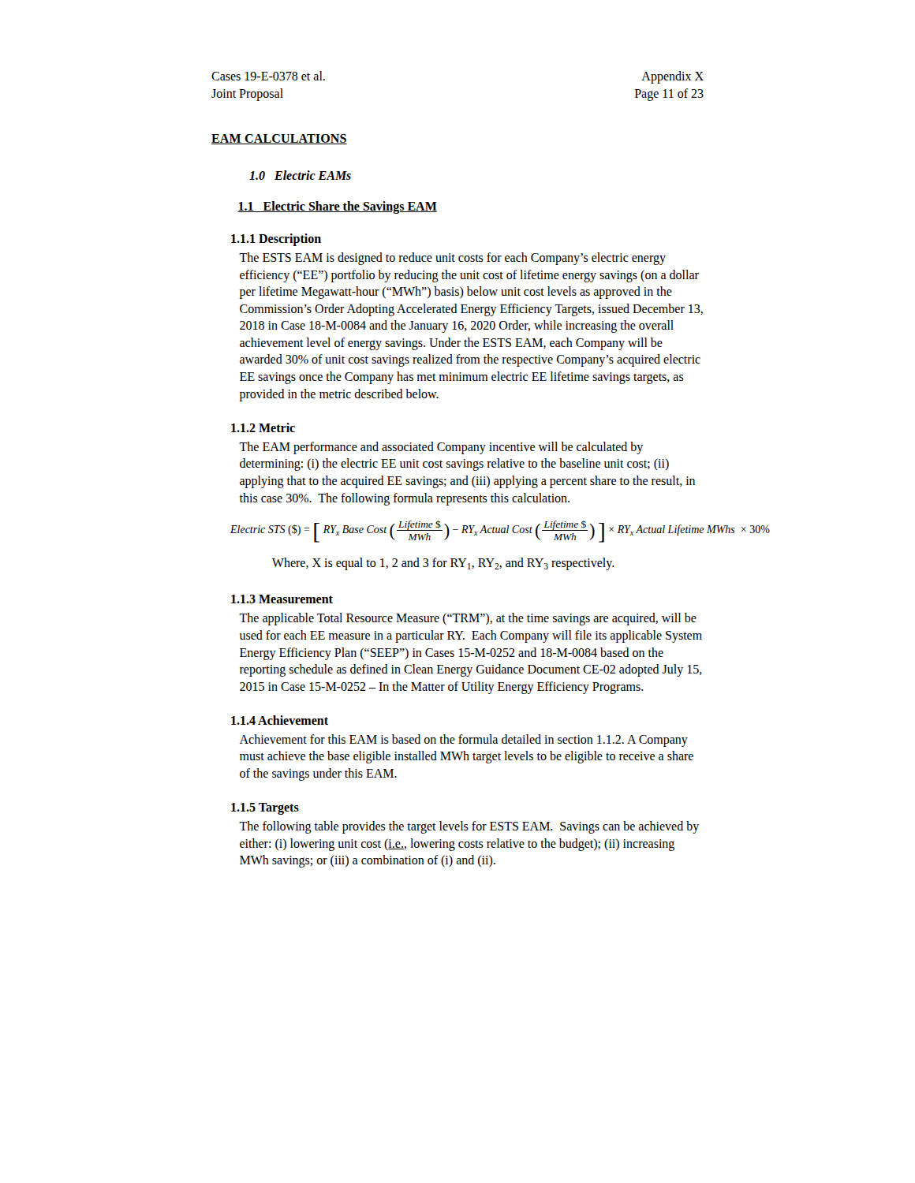Cases 19-E-0378 et al.
Joint Proposal
Appendix X
Page 11 of 23
EAM CALCULATIONS
1.0 Electric EAMs
1.1 Electric Share the Savings EAM
1.1.1 Description
The ESTS EAM is designed to reduce unit costs for each Company’s electric energy efficiency (“EE”) portfolio by reducing the unit cost of lifetime energy savings (on a dollar per lifetime Megawatt-hour (“MWh”) basis) below unit cost levels as approved in the Commission’s Order Adopting Accelerated Energy Efficiency Targets, issued December 13, 2018 in Case 18-M-0084 and the January 16, 2020 Order, while increasing the overall achievement level of energy savings. Under the ESTS EAM, each Company will be awarded 30% of unit cost savings realized from the respective Company’s acquired electric EE savings once the Company has met minimum electric EE lifetime savings targets, as provided in the metric described below.
1.1.2 Metric
The EAM performance and associated Company incentive will be calculated by determining: (i) the electric EE unit cost savings relative to the baseline unit cost; (ii) applying that to the acquired EE savings; and (iii) applying a percent share to the result, in this case 30%. The following formula represents this calculation.
Electric STS ($) = [ RYx Base Cost (Lifetime $MWh) − RYx Actual Cost (Lifetime $MWh) ] × RYx Actual Lifetime MWhs × 30%
Where, X is equal to 1, 2 and 3 for RY1, RY2, and RY3 respectively.
1.1.3 Measurement
The applicable Total Resource Measure (“TRM”), at the time savings are acquired, will be used for each EE measure in a particular RY. Each Company will file its applicable System Energy Efficiency Plan (“SEEP”) in Cases 15-M-0252 and 18-M-0084 based on the reporting schedule as defined in Clean Energy Guidance Document CE-02 adopted July 15, 2015 in Case 15-M-0252 – In the Matter of Utility Energy Efficiency Programs.
1.1.4 Achievement
Achievement for this EAM is based on the formula detailed in section 1.1.2. A Company must achieve the base eligible installed MWh target levels to be eligible to receive a share of the savings under this EAM.
1.1.5 Targets
The following table provides the target levels for ESTS EAM. Savings can be achieved by either: (i) lowering unit cost (i.e., lowering costs relative to the budget); (ii) increasing MWh savings; or (iii) a combination of (i) and (ii).